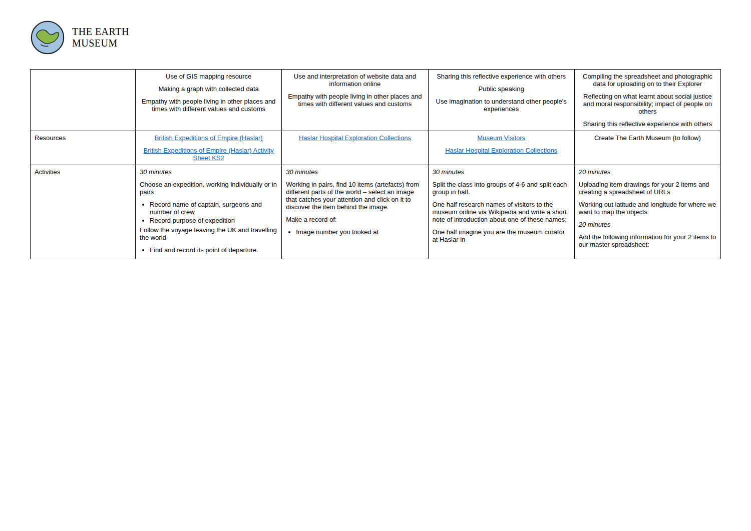THE EARTH
MUSEUM
| | Use of GIS mapping resource Making a graph with collected data Empathy with people living in other places and times with different values and customs | Use and interpretation of website data and information online Empathy with people living in other places and times with different values and customs | Sharing this reflective experience with others Public speaking Use imagination to understand other people's experiences | Compiling the spreadsheet and photographic data for uploading on to their Explorer Reflecting on what learnt about social justice and moral responsibility; impact of people on others Sharing this reflective experience with others |
| Resources | British Expeditions of Empire (Haslar) British Expeditions of Empire (Haslar) Activity Sheet KS2 | Haslar Hospital Exploration Collections | Museum Visitors Haslar Hospital Exploration Collections | Create The Earth Museum (to follow) |
| Activities | 30 minutes Choose an expedition, working individually or in pairs Record name of captain, surgeons and number of crew Record purpose of expedition Follow the voyage leaving the UK and travelling the world Find and record its point of departure. | 30 minutes Working in pairs, find 10 items (artefacts) from different parts of the world – select an image that catches your attention and click on it to discover the item behind the image. Make a record of: Image number you looked at | 30 minutes Split the class into groups of 4-6 and split each group in half. One half research names of visitors to the museum online via Wikipedia and write a short note of introduction about one of these names; One half imagine you are the museum curator at Haslar in | 20 minutes Uploading item drawings for your 2 items and creating a spreadsheet of URLs Working out latitude and longitude for where we want to map the objects 20 minutes Add the following information for your 2 items to our master spreadsheet: |